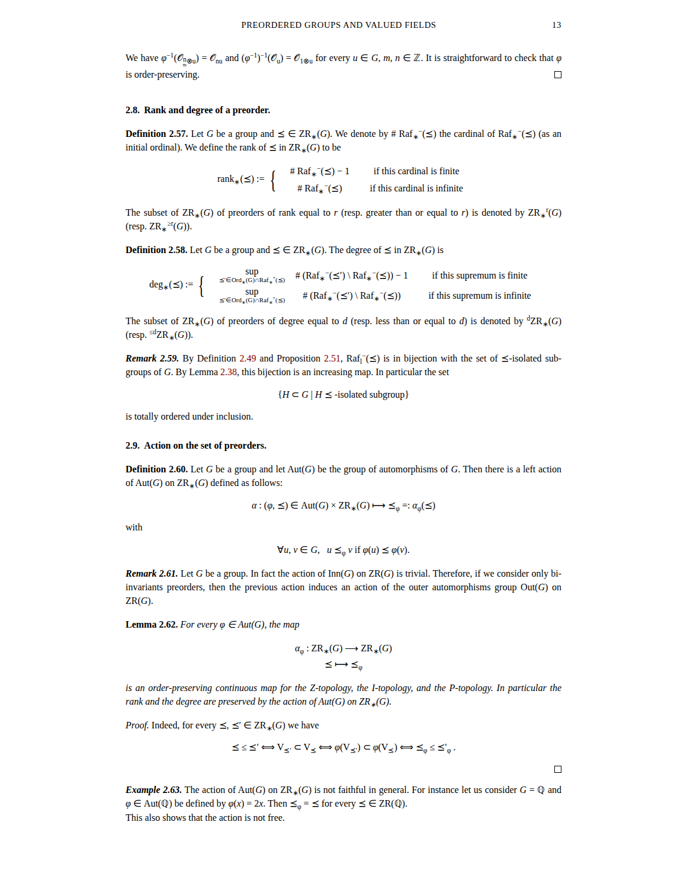PREORDERED GROUPS AND VALUED FIELDS 13
We have φ−1(𝒪nm⊗u) = 𝒪nu and (φ−1)−1(𝒪u) = 𝒪1⊗u for every u ∈ G, m, n ∈ ℤ. It is straightforward to check that φ is order-preserving.
2.8. Rank and degree of a preorder.
Definition 2.57. Let G be a group and ⪯ ∈ ZR∗(G). We denote by # Raf∗−(⪯) the cardinal of Raf∗−(⪯) (as an initial ordinal). We define the rank of ⪯ in ZR∗(G) to be
rank∗(⪯) := {
| # Raf ∗ − (⪯) − 1 | if this cardinal is finite |
| # Raf ∗ − (⪯) | if this cardinal is infinite |
The subset of ZR∗(G) of preorders of rank equal to r (resp. greater than or equal to r) is denoted by ZR∗r(G) (resp. ZR∗≥r(G)).
Definition 2.58. Let G be a group and ⪯ ∈ ZR∗(G). The degree of ⪯ in ZR∗(G) is
deg∗(⪯) := {
| sup ⪯′∈Ord ∗ (G)∩Raf ∗ + (⪯) | # (Raf ∗ − (⪯′) \ Raf ∗ − (⪯)) − 1 | if this supremum is finite |
| sup ⪯′∈Ord ∗ (G)∩Raf ∗ + (⪯) | # (Raf ∗ − (⪯′) \ Raf ∗ − (⪯)) | if this supremum is infinite |
The subset of ZR∗(G) of preorders of degree equal to d (resp. less than or equal to d) is denoted by dZR∗(G) (resp. ≤dZR∗(G)).
Remark 2.59. By Definition 2.49 and Proposition 2.51, Rafl−(⪯) is in bijection with the set of ⪯-isolated subgroups of G. By Lemma 2.38, this bijection is an increasing map. In particular the set
{H ⊂ G | H ⪯ -isolated subgroup}
is totally ordered under inclusion.
2.9. Action on the set of preorders.
Definition 2.60. Let G be a group and let Aut(G) be the group of automorphisms of G. Then there is a left action of Aut(G) on ZR∗(G) defined as follows:
α : (φ, ⪯) ∈ Aut(G) × ZR∗(G) ⟼ ⪯φ =: αφ(⪯)
with
∀u, v ∈ G, u ⪯φ v if φ(u) ⪯ φ(v).
Remark 2.61. Let G be a group. In fact the action of Inn(G) on ZR(G) is trivial. Therefore, if we consider only bi-invariants preorders, then the previous action induces an action of the outer automorphisms group Out(G) on ZR(G).
Lemma 2.62. For every φ ∈ Aut(G), the map
αφ : ZR∗(G) ⟶ ZR∗(G)
⪯ ⟼ ⪯φ
is an order-preserving continuous map for the Z-topology, the I-topology, and the P-topology. In particular the rank and the degree are preserved by the action of Aut(G) on ZR∗(G).
Proof. Indeed, for every ⪯, ⪯′ ∈ ZR∗(G) we have
⪯ ≤ ⪯′ ⟺ V⪯′ ⊂ V⪯ ⟺ φ(V⪯′) ⊂ φ(V⪯) ⟺ ⪯φ ≤ ⪯′φ .
Example 2.63. The action of Aut(G) on ZR∗(G) is not faithful in general. For instance let us consider G = ℚ and φ ∈ Aut(ℚ) be defined by φ(x) = 2x. Then ⪯φ = ⪯ for every ⪯ ∈ ZR(ℚ).
This also shows that the action is not free.